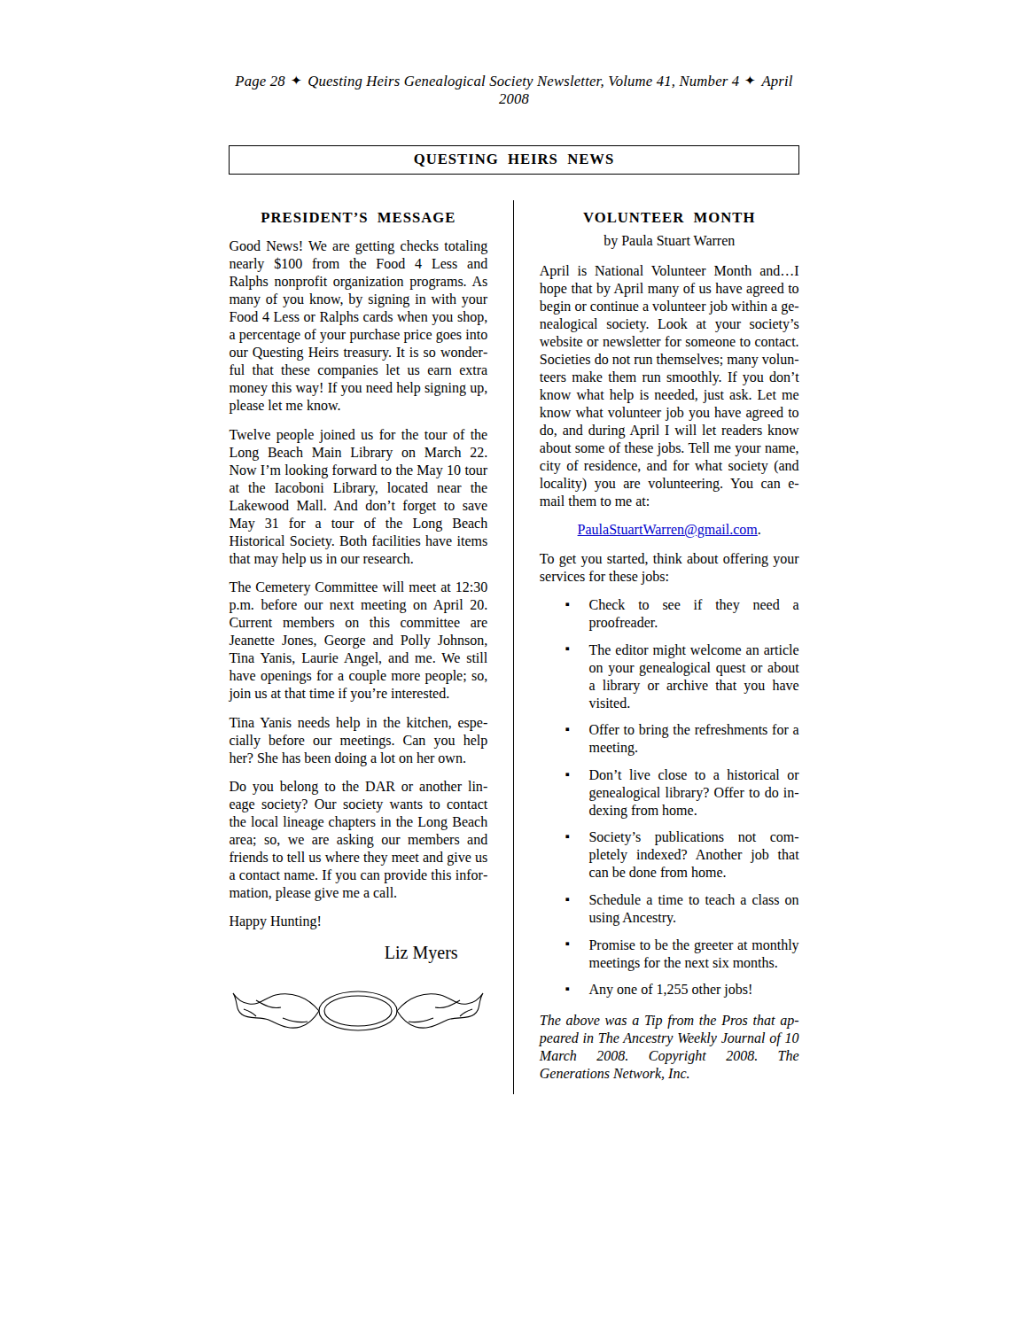Page 28 ✦ Questing Heirs Genealogical Society Newsletter, Volume 41, Number 4 ✦ April 2008
QUESTING HEIRS NEWS
PRESIDENT’S MESSAGE
Good News! We are getting checks totaling nearly $100 from the Food 4 Less and Ralphs nonprofit organization programs. As many of you know, by signing in with your Food 4 Less or Ralphs cards when you shop, a percentage of your purchase price goes into our Questing Heirs treasury. It is so wonderful that these companies let us earn extra money this way! If you need help signing up, please let me know.
Twelve people joined us for the tour of the Long Beach Main Library on March 22. Now I’m looking forward to the May 10 tour at the Iacoboni Library, located near the Lakewood Mall. And don’t forget to save May 31 for a tour of the Long Beach Historical Society. Both facilities have items that may help us in our research.
The Cemetery Committee will meet at 12:30 p.m. before our next meeting on April 20. Current members on this committee are Jeanette Jones, George and Polly Johnson, Tina Yanis, Laurie Angel, and me. We still have openings for a couple more people; so, join us at that time if you’re interested.
Tina Yanis needs help in the kitchen, especially before our meetings. Can you help her? She has been doing a lot on her own.
Do you belong to the DAR or another lineage society? Our society wants to contact the local lineage chapters in the Long Beach area; so, we are asking our members and friends to tell us where they meet and give us a contact name. If you can provide this information, please give me a call.
Happy Hunting!
Liz Myers
VOLUNTEER MONTH
by Paula Stuart Warren
April is National Volunteer Month and…I hope that by April many of us have agreed to begin or continue a volunteer job within a genealogical society. Look at your society’s website or newsletter for someone to contact. Societies do not run themselves; many volunteers make them run smoothly. If you don’t know what help is needed, just ask. Let me know what volunteer job you have agreed to do, and during April I will let readers know about some of these jobs. Tell me your name, city of residence, and for what society (and locality) you are volunteering. You can e-mail them to me at:
PaulaStuartWarren@gmail.com.
To get you started, think about offering your services for these jobs:
Check to see if they need a proofreader.
The editor might welcome an article on your genealogical quest or about a library or archive that you have visited.
Offer to bring the refreshments for a meeting.
Don’t live close to a historical or gene­alogical library? Offer to do indexing from home.
Society’s publications not completely indexed? Another job that can be done from home.
Schedule a time to teach a class on using Ancestry.
Promise to be the greeter at monthly meetings for the next six months.
Any one of 1,255 other jobs!
The above was a Tip from the Pros that appeared in The Ancestry Weekly Journal of 10 March 2008. Copyright 2008. The Generations Network, Inc.